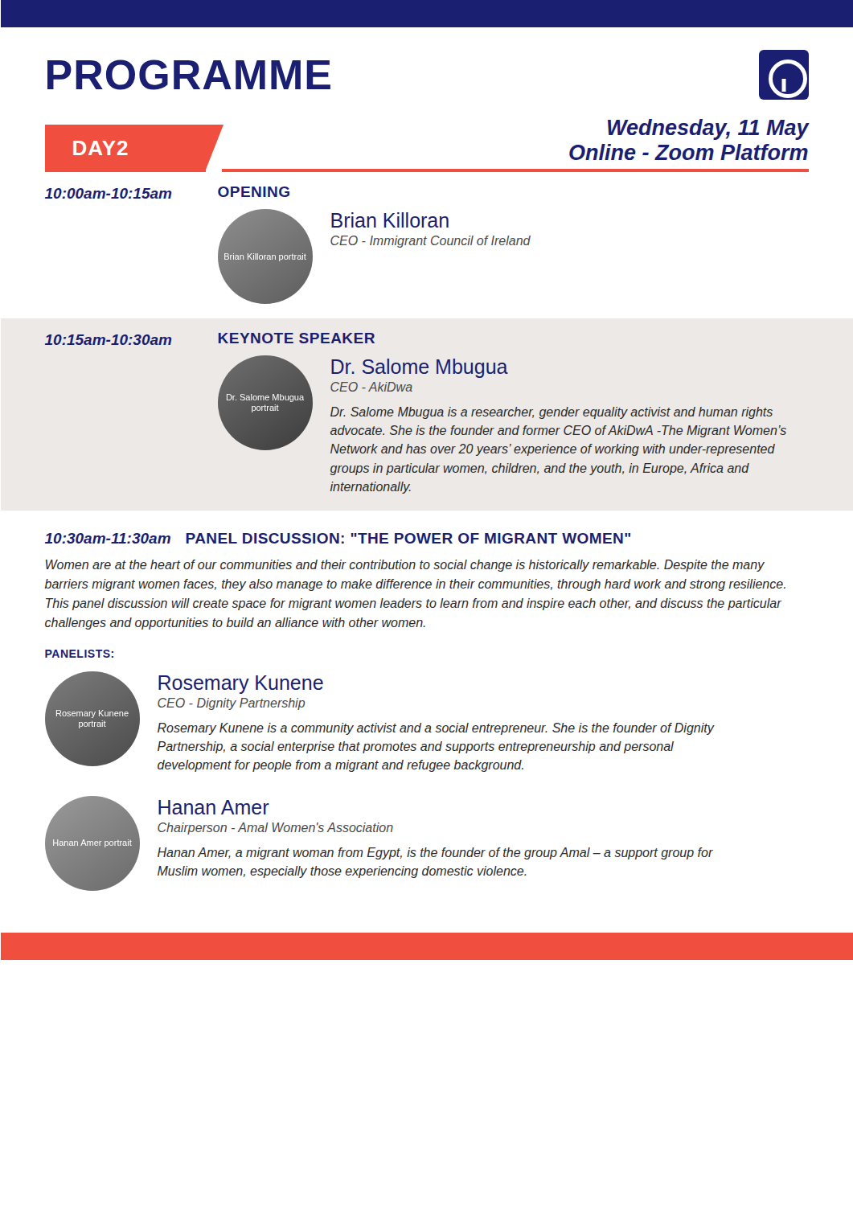Programme
DAY2
Wednesday, 11 May
Online - Zoom Platform
10:00am-10:15am
Opening
Brian Killoran portrait
Brian Killoran
CEO - Immigrant Council of Ireland
10:15am-10:30am
Keynote Speaker
Dr. Salome Mbugua portrait
Dr. Salome Mbugua
CEO - AkiDwa
Dr. Salome Mbugua is a researcher, gender equality activist and human rights advocate. She is the founder and former CEO of AkiDwA -The Migrant Women’s Network and has over 20 years’ experience of working with under-represented groups in particular women, children, and the youth, in Europe, Africa and internationally.
10:30am-11:30am
Panel Discussion: "The Power of Migrant Women"
Women are at the heart of our communities and their contribution to social change is historically remarkable. Despite the many barriers migrant women faces, they also manage to make difference in their communities, through hard work and strong resilience. This panel discussion will create space for migrant women leaders to learn from and inspire each other, and discuss the particular challenges and opportunities to build an alliance with other women.
PANELISTS:
Rosemary Kunene portrait
Rosemary Kunene
CEO - Dignity Partnership
Rosemary Kunene is a community activist and a social entrepreneur. She is the founder of Dignity Partnership, a social enterprise that promotes and supports entrepreneurship and personal development for people from a migrant and refugee background.
Hanan Amer portrait
Hanan Amer
Chairperson - Amal Women's Association
Hanan Amer, a migrant woman from Egypt, is the founder of the group Amal – a support group for Muslim women, especially those experiencing domestic violence.